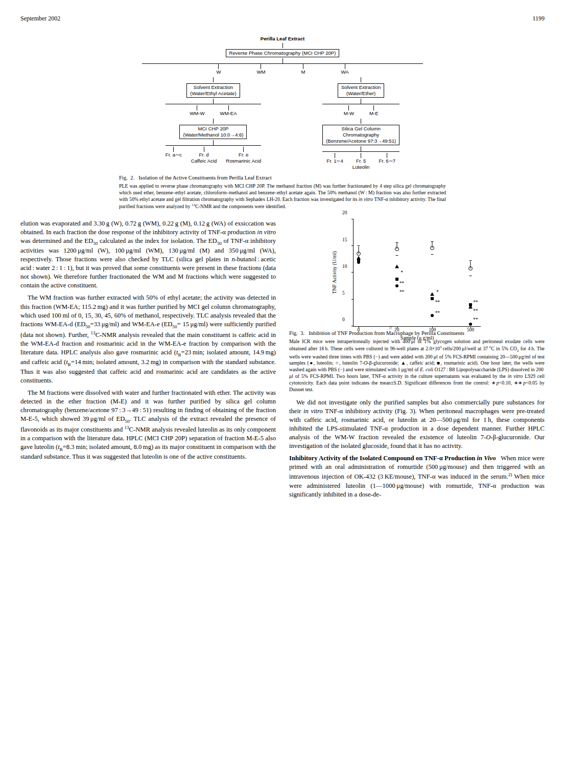September 2002
1199
Perilla Leaf Extract
Reverse Phase Chromatography (MCI CHP 20P)
W
WM
M
WA
Solvent Extraction
(Water/Ethyl Acetate)
WM-W
WM-EA
MCI CHP 20P
(Water/Methanol 10:0→4:6)
Fr. a∼c
Fr. d
Caffeic Acid
Fr. e
Rosmarinic Acid
Solvent Extraction
(Water/Ether)
M-W
M-E
Silica Gel Column
Chromatography
(Benzene/Acetone 97:3→49:51)
Fr. 1∼4
Fr. 5
Luteolin
Fr. 6∼7
Fig. 2. Isolation of the Active Constituents from Perilla Leaf Extract
PLE was applied to reverse phase chromatography with MCI CHP 20P. The methanol fraction (M) was further fractionated by 4 step silica gel chromatography which used ether, benzene–ethyl acetate, chloroform–methanol and benzene–ethyl acetate again. The 50% methanol (W : M) fraction was also further extracted with 50% ethyl acetate and gel filtration chromatography with Sephadex LH-20. Each fraction was investigated for its in vitro TNF-α inhibitory activity. The final purified fractions were analyzed by 13C-NMR and the components were identified.
elution was evaporated and 3.30 g (W), 0.72 g (WM), 0.22 g (M), 0.12 g (WA) of exsiccation was obtained. In each fraction the dose response of the inhibitory activity of TNF-α production in vitro was determined and the ED50 calculated as the index for isolation. The ED50 of TNF-α inhibitory activities was 1200 μg/ml (W), 100 μg/ml (WM), 130 μg/ml (M) and 350 μg/ml (WA), respectively. Those fractions were also checked by TLC (silica gel plates in n-butanol : acetic acid : water 2 : 1 : 1), but it was proved that some constituents were present in these fractions (data not shown). We therefore further fractionated the WM and M fractions which were suggested to contain the active constituent.
The WM fraction was further extracted with 50% of ethyl acetate; the activity was detected in this fraction (WM-EA; 115.2 mg) and it was further purified by MCI gel column chromatography, which used 100 ml of 0, 15, 30, 45, 60% of methanol, respectively. TLC analysis revealed that the fractions WM-EA-d (ED50=33 μg/ml) and WM-EA-e (ED50= 15 μg/ml) were sufficiently purified (data not shown). Further, 13C-NMR analysis revealed that the main constituent is caffeic acid in the WM-EA-d fraction and rosmarinic acid in the WM-EA-e fraction by comparison with the literature data. HPLC analysis also gave rosmarinic acid (tR=23 min; isolated amount, 14.9 mg) and caffeic acid (tR=14 min; isolated amount, 3.2 mg) in comparison with the standard substance. Thus it was also suggested that caffeic acid and rosmarinic acid are candidates as the active constituents.
The M fractions were dissolved with water and further fractionated with ether. The activity was detected in the ether fraction (M-E) and it was further purified by silica gel column chromatography (benzene/acetone 97 : 3→49 : 51) resulting in finding of obtaining of the fraction M-E-5, which showed 39 μg/ml of ED50. TLC analysis of the extract revealed the presence of flavonoids as its major constituents and 13C-NMR analysis revealed luteolin as its only component in a comparison with the literature data. HPLC (MCI CHP 20P) separation of fraction M-E-5 also gave luteolin (tR=8.3 min; isolated amount, 8.0 mg) as its major constituent in comparison with the standard substance. Thus it was suggested that luteolin is one of the active constituents.
TNF Activity (U/ml) 20 15 10 5 0 0 20 100 500 // Sample (μ g/ml) * ** ** * ** ** ** ** **
Fig. 3. Inhibition of TNF Production from Macrophage by Perilla Constituents
Male ICR mice were intraperitoneally injected with 400 μl of 1% glycogen solution and peritoneal exudate cells were obtained after 18 h. These cells were cultured in 96-well plates at 2.0×105 cells/200 μl/well at 37 °C in 5% CO2 for 4 h. The wells were washed three times with PBS (−) and were added with 200 μl of 5% FCS-RPMI containing 20—500 μg/ml of test samples (●, luteolin; ○, luteolin 7-O-β-glucuronide; ▲, caffeic acid; ■, rosmarinic acid). One hour later, the wells were washed again with PBS (−) and were stimulated with 1 μg/ml of E. coli O127 : B8 Lipopolysaccharide (LPS) dissolved in 200 μl of 5% FCS-RPMI. Two hours later, TNF-α activity in the culture supernatants was evaluated by the in vitro L929 cell cytotoxicity. Each data point indicates the mean±S.D. Significant differences from the control: ∗ p<0.10, ∗∗ p<0.05 by Dunnet test.
We did not investigate only the purified samples but also commercially pure substances for their in vitro TNF-α inhibitory activity (Fig. 3). When peritoneal macrophages were pre-treated with caffeic acid, rosmarinic acid, or luteolin at 20—500 μg/ml for 1 h, these components inhibited the LPS-stimulated TNF-α production in a dose dependent manner. Further HPLC analysis of the WM-W fraction revealed the existence of luteolin 7-O-β-glucuronide. Our investigation of the isolated glucoside, found that it has no activity.
Inhibitory Activity of the Isolated Compound on TNF-α Production in Vivo When mice were primed with an oral administration of romurtide (500 μg/mouse) and then triggered with an intravenous injection of OK-432 (3 KE/mouse), TNF-α was induced in the serum.2) When mice were administered luteolin (1—1000 μg/mouse) with romurtide, TNF-α production was significantly inhibited in a dose-de-